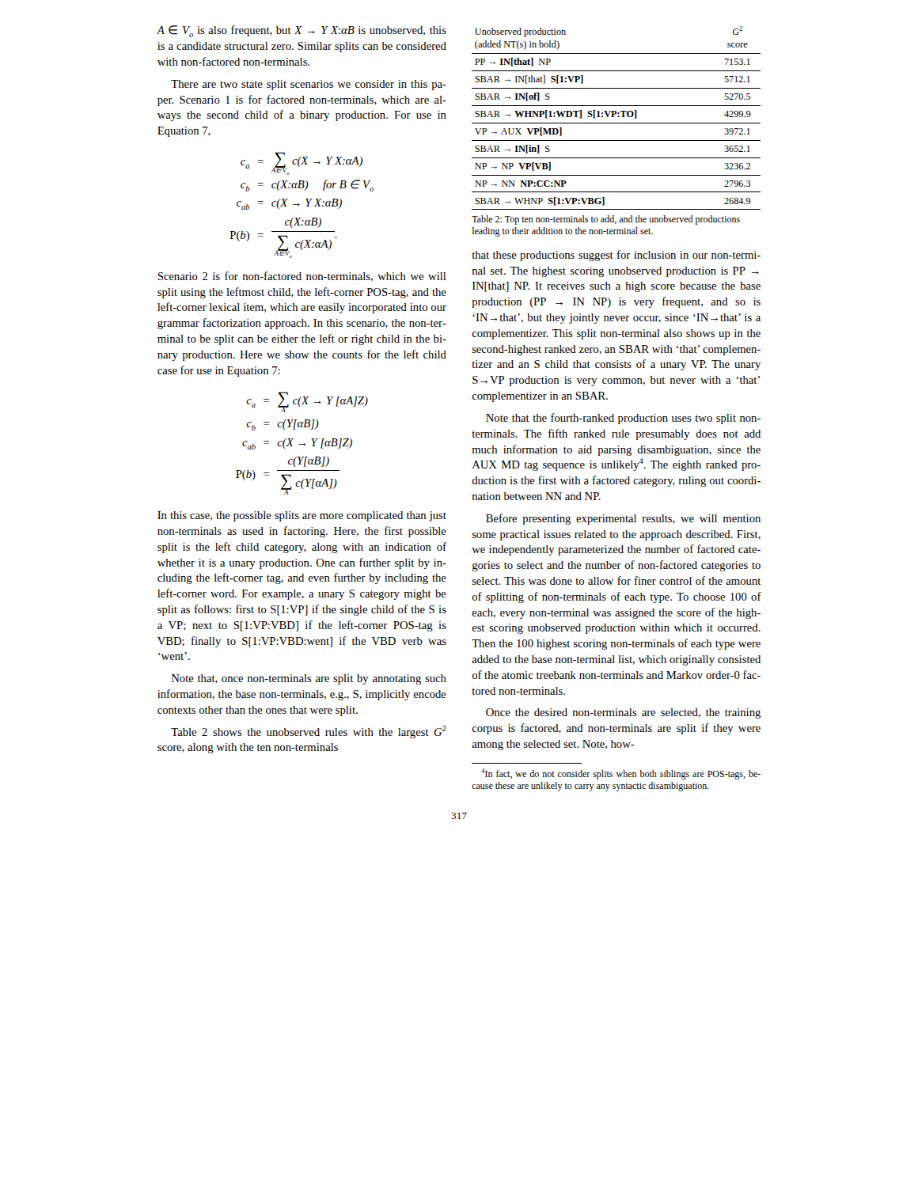A ∈ Vo is also frequent, but X → Y X:αB is unobserved, this is a candidate structural zero. Similar splits can be considered with non-factored non-terminals.
There are two state split scenarios we consider in this paper. Scenario 1 is for factored non-terminals, which are always the second child of a binary production. For use in Equation 7,
| c a | = | ∑ A∈V o c(X → Y X:αA) |
| c b | = | c(X:αB) for B ∈ V o |
| c ab | = | c(X → Y X:αB) |
| P( b ) | = | c(X:αB) ∑ A∈V o c(X:αA) . |
Scenario 2 is for non-factored non-terminals, which we will split using the leftmost child, the left-corner POS-tag, and the left-corner lexical item, which are easily incorporated into our grammar factorization approach. In this scenario, the non-terminal to be split can be either the left or right child in the binary production. Here we show the counts for the left child case for use in Equation 7:
| c a | = | ∑ A c(X → Y [αA]Z) |
| c b | = | c(Y[αB]) |
| c ab | = | c(X → Y [αB]Z) |
| P( b ) | = | c(Y[αB]) ∑ A c(Y[αA]) |
In this case, the possible splits are more complicated than just non-terminals as used in factoring. Here, the first possible split is the left child category, along with an indication of whether it is a unary production. One can further split by including the left-corner tag, and even further by including the left-corner word. For example, a unary S category might be split as follows: first to S[1:VP] if the single child of the S is a VP; next to S[1:VP:VBD] if the left-corner POS-tag is VBD; finally to S[1:VP:VBD:went] if the VBD verb was ‘went’.
Note that, once non-terminals are split by annotating such information, the base non-terminals, e.g., S, implicitly encode contexts other than the ones that were split.
Table 2 shows the unobserved rules with the largest G2 score, along with the ten non-terminals
| Unobserved production (added NT(s) in bold) | G 2 score |
| --- | --- |
| PP → IN[that] NP | 7153.1 |
| SBAR → IN[that] S[1:VP] | 5712.1 |
| SBAR → IN[of] S | 5270.5 |
| SBAR → WHNP[1:WDT] S[1:VP:TO] | 4299.9 |
| VP → AUX VP[MD] | 3972.1 |
| SBAR → IN[in] S | 3652.1 |
| NP → NP VP[VB] | 3236.2 |
| NP → NN NP:CC:NP | 2796.3 |
| SBAR → WHNP S[1:VP:VBG] | 2684.9 |
Table 2: Top ten non-terminals to add, and the unobserved productions leading to their addition to the non-terminal set.
that these productions suggest for inclusion in our non-terminal set. The highest scoring unobserved production is PP → IN[that] NP. It receives such a high score because the base production (PP → IN NP) is very frequent, and so is ‘IN→that’, but they jointly never occur, since ‘IN→that’ is a complementizer. This split non-terminal also shows up in the second-highest ranked zero, an SBAR with ‘that’ complementizer and an S child that consists of a unary VP. The unary S→VP production is very common, but never with a ‘that’ complementizer in an SBAR.
Note that the fourth-ranked production uses two split non-terminals. The fifth ranked rule presumably does not add much information to aid parsing disambiguation, since the AUX MD tag sequence is unlikely4. The eighth ranked production is the first with a factored category, ruling out coordination between NN and NP.
Before presenting experimental results, we will mention some practical issues related to the approach described. First, we independently parameterized the number of factored categories to select and the number of non-factored categories to select. This was done to allow for finer control of the amount of splitting of non-terminals of each type. To choose 100 of each, every non-terminal was assigned the score of the highest scoring unobserved production within which it occurred. Then the 100 highest scoring non-terminals of each type were added to the base non-terminal list, which originally consisted of the atomic treebank non-terminals and Markov order-0 factored non-terminals.
Once the desired non-terminals are selected, the training corpus is factored, and non-terminals are split if they were among the selected set. Note, how-
4In fact, we do not consider splits when both siblings are POS-tags, because these are unlikely to carry any syntactic disambiguation.
317